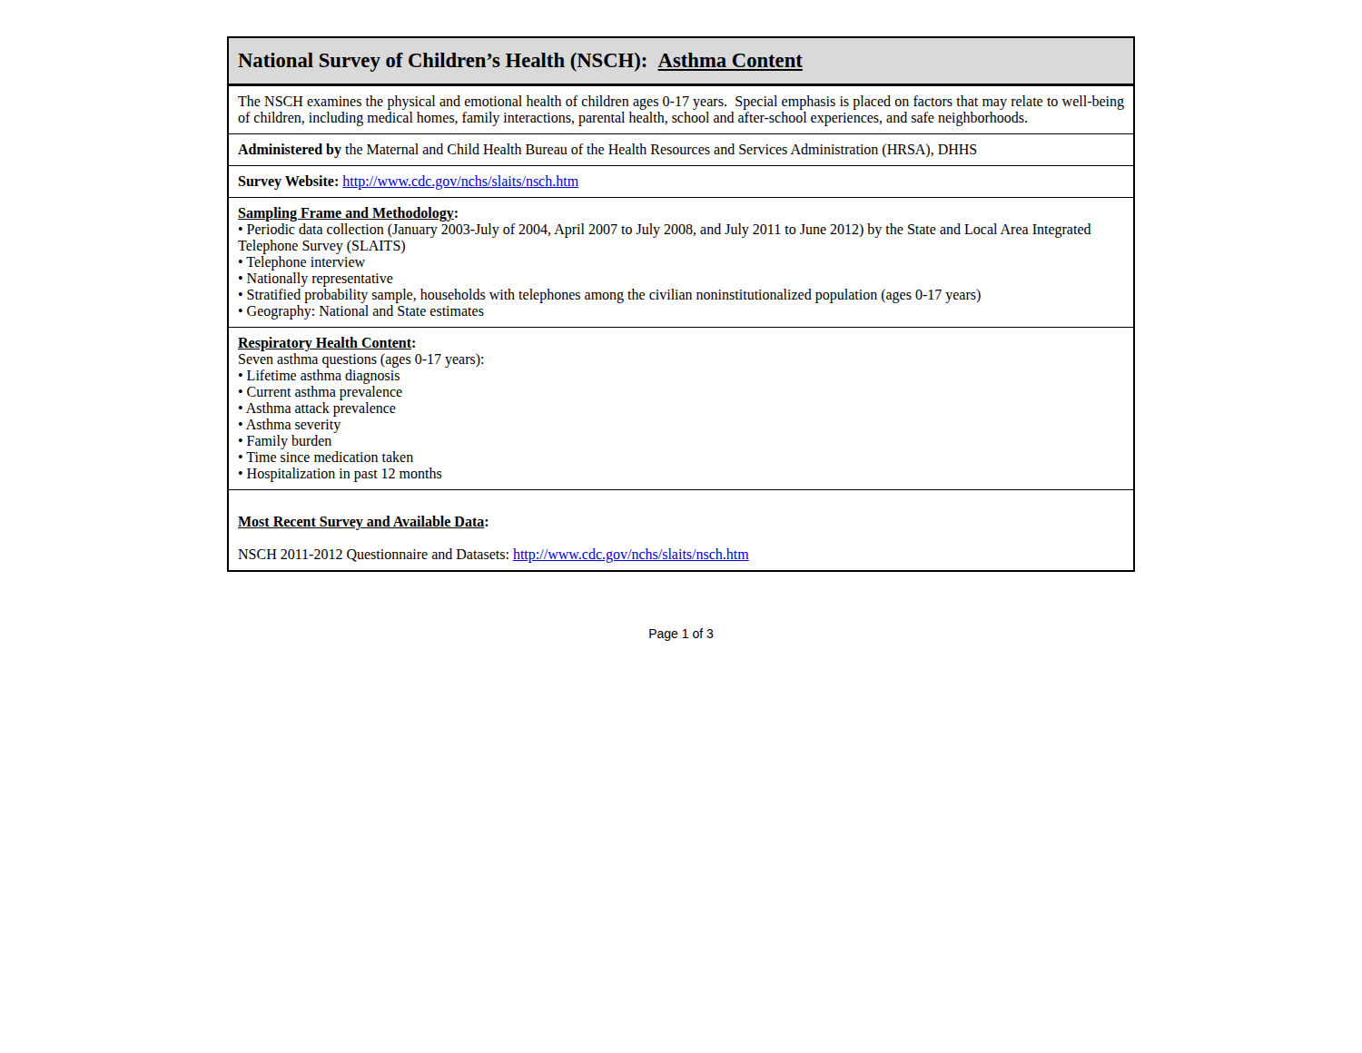| National Survey of Children’s Health (NSCH): Asthma Content |
| The NSCH examines the physical and emotional health of children ages 0-17 years. Special emphasis is placed on factors that may relate to well-being of children, including medical homes, family interactions, parental health, school and after-school experiences, and safe neighborhoods. |
| Administered by the Maternal and Child Health Bureau of the Health Resources and Services Administration (HRSA), DHHS |
| Survey Website: http://www.cdc.gov/nchs/slaits/nsch.htm |
| Sampling Frame and Methodology : • Periodic data collection (January 2003-July of 2004, April 2007 to July 2008, and July 2011 to June 2012) by the State and Local Area Integrated Telephone Survey (SLAITS) • Telephone interview • Nationally representative • Stratified probability sample, households with telephones among the civilian noninstitutionalized population (ages 0-17 years) • Geography: National and State estimates |
| Respiratory Health Content : Seven asthma questions (ages 0-17 years): • Lifetime asthma diagnosis • Current asthma prevalence • Asthma attack prevalence • Asthma severity • Family burden • Time since medication taken • Hospitalization in past 12 months |
| Most Recent Survey and Available Data : NSCH 2011-2012 Questionnaire and Datasets: http://www.cdc.gov/nchs/slaits/nsch.htm |
Page 1 of 3